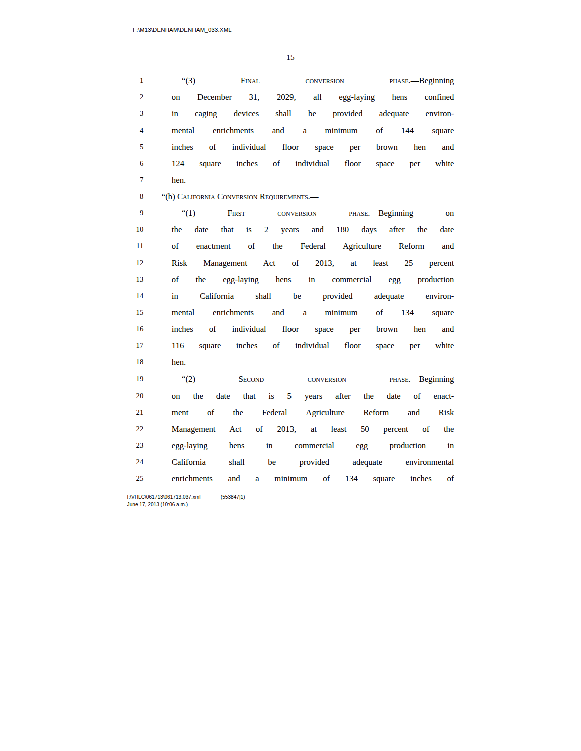F:\M13\DENHAM\DENHAM_033.XML
15
“(3) Final conversion phase.—Beginning
on December 31, 2029, all egg-laying hens confined
in caging devices shall be provided adequate environ-
mental enrichments and a minimum of 144 square
inches of individual floor space per brown hen and
124 square inches of individual floor space per white
hen.
“(b) California Conversion Requirements.—
“(1) First conversion phase.—Beginning on
the date that is 2 years and 180 days after the date
of enactment of the Federal Agriculture Reform and
Risk Management Act of 2013, at least 25 percent
of the egg-laying hens in commercial egg production
in California shall be provided adequate environ-
mental enrichments and a minimum of 134 square
inches of individual floor space per brown hen and
116 square inches of individual floor space per white
hen.
“(2) Second conversion phase.—Beginning
on the date that is 5 years after the date of enact-
ment of the Federal Agriculture Reform and Risk
Management Act of 2013, at least 50 percent of the
egg-laying hens in commercial egg production in
California shall be provided adequate environmental
enrichments and a minimum of 134 square inches of
f:\VHLC\061713\061713.037.xml (553847|1)
June 17, 2013 (10:06 a.m.)